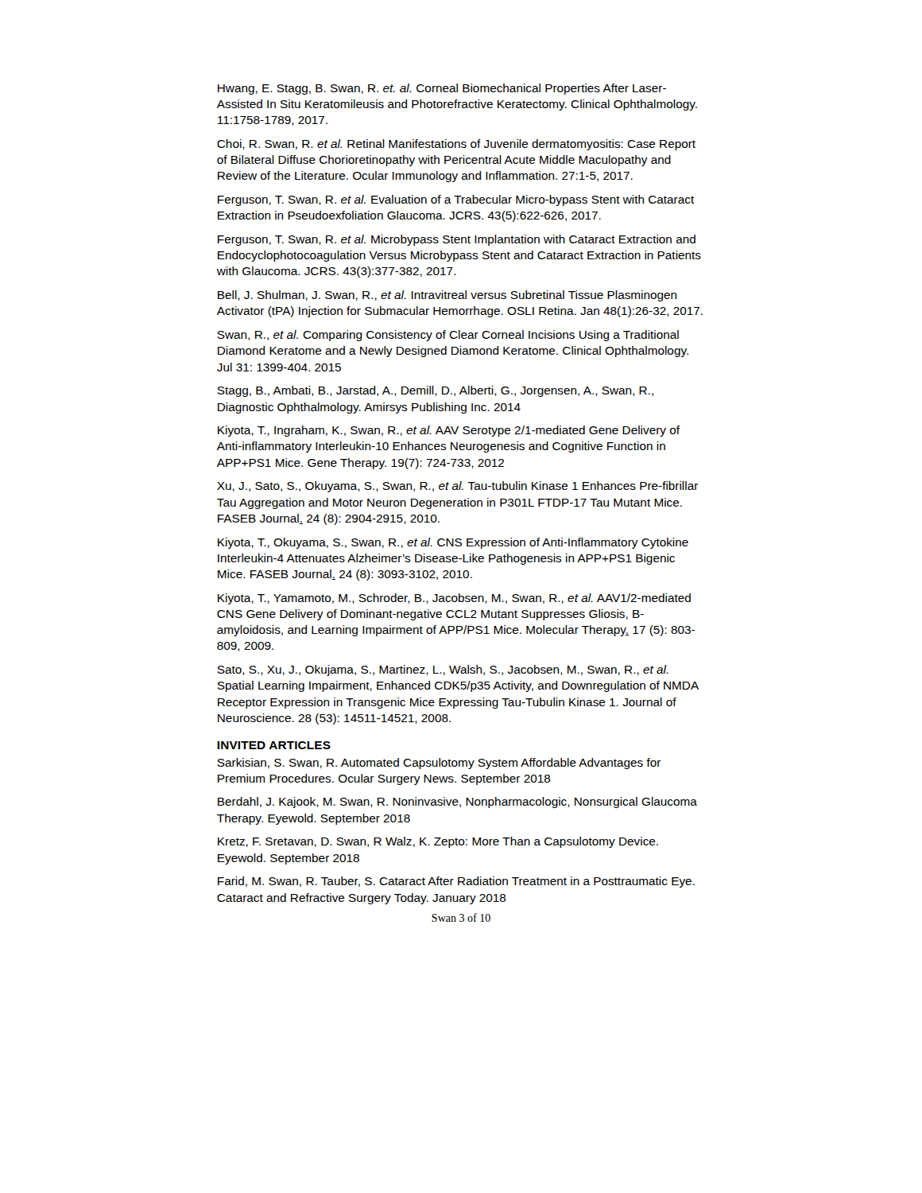Hwang, E. Stagg, B. Swan, R. et. al. Corneal Biomechanical Properties After Laser-Assisted In Situ Keratomileusis and Photorefractive Keratectomy. Clinical Ophthalmology. 11:1758-1789, 2017.
Choi, R. Swan, R. et al. Retinal Manifestations of Juvenile dermatomyositis: Case Report of Bilateral Diffuse Chorioretinopathy with Pericentral Acute Middle Maculopathy and Review of the Literature. Ocular Immunology and Inflammation. 27:1-5, 2017.
Ferguson, T. Swan, R. et al. Evaluation of a Trabecular Micro-bypass Stent with Cataract Extraction in Pseudoexfoliation Glaucoma. JCRS. 43(5):622-626, 2017.
Ferguson, T. Swan, R. et al. Microbypass Stent Implantation with Cataract Extraction and Endocyclophotocoagulation Versus Microbypass Stent and Cataract Extraction in Patients with Glaucoma. JCRS. 43(3):377-382, 2017.
Bell, J. Shulman, J. Swan, R., et al. Intravitreal versus Subretinal Tissue Plasminogen Activator (tPA) Injection for Submacular Hemorrhage. OSLI Retina. Jan 48(1):26-32, 2017.
Swan, R., et al. Comparing Consistency of Clear Corneal Incisions Using a Traditional Diamond Keratome and a Newly Designed Diamond Keratome. Clinical Ophthalmology. Jul 31: 1399-404. 2015
Stagg, B., Ambati, B., Jarstad, A., Demill, D., Alberti, G., Jorgensen, A., Swan, R., Diagnostic Ophthalmology. Amirsys Publishing Inc. 2014
Kiyota, T., Ingraham, K., Swan, R., et al. AAV Serotype 2/1-mediated Gene Delivery of Anti-inflammatory Interleukin-10 Enhances Neurogenesis and Cognitive Function in APP+PS1 Mice. Gene Therapy. 19(7): 724-733, 2012
Xu, J., Sato, S., Okuyama, S., Swan, R., et al. Tau-tubulin Kinase 1 Enhances Pre-fibrillar Tau Aggregation and Motor Neuron Degeneration in P301L FTDP-17 Tau Mutant Mice. FASEB Journal. 24 (8): 2904-2915, 2010.
Kiyota, T., Okuyama, S., Swan, R., et al. CNS Expression of Anti-Inflammatory Cytokine Interleukin-4 Attenuates Alzheimer’s Disease-Like Pathogenesis in APP+PS1 Bigenic Mice. FASEB Journal. 24 (8): 3093-3102, 2010.
Kiyota, T., Yamamoto, M., Schroder, B., Jacobsen, M., Swan, R., et al. AAV1/2-mediated CNS Gene Delivery of Dominant-negative CCL2 Mutant Suppresses Gliosis, B-amyloidosis, and Learning Impairment of APP/PS1 Mice. Molecular Therapy. 17 (5): 803-809, 2009.
Sato, S., Xu, J., Okujama, S., Martinez, L., Walsh, S., Jacobsen, M., Swan, R., et al. Spatial Learning Impairment, Enhanced CDK5/p35 Activity, and Downregulation of NMDA Receptor Expression in Transgenic Mice Expressing Tau-Tubulin Kinase 1. Journal of Neuroscience. 28 (53): 14511-14521, 2008.
INVITED ARTICLES
Sarkisian, S. Swan, R. Automated Capsulotomy System Affordable Advantages for Premium Procedures. Ocular Surgery News. September 2018
Berdahl, J. Kajook, M. Swan, R. Noninvasive, Nonpharmacologic, Nonsurgical Glaucoma Therapy. Eyewold. September 2018
Kretz, F. Sretavan, D. Swan, R Walz, K. Zepto: More Than a Capsulotomy Device. Eyewold. September 2018
Farid, M. Swan, R. Tauber, S. Cataract After Radiation Treatment in a Posttraumatic Eye. Cataract and Refractive Surgery Today. January 2018
Swan 3 of 10